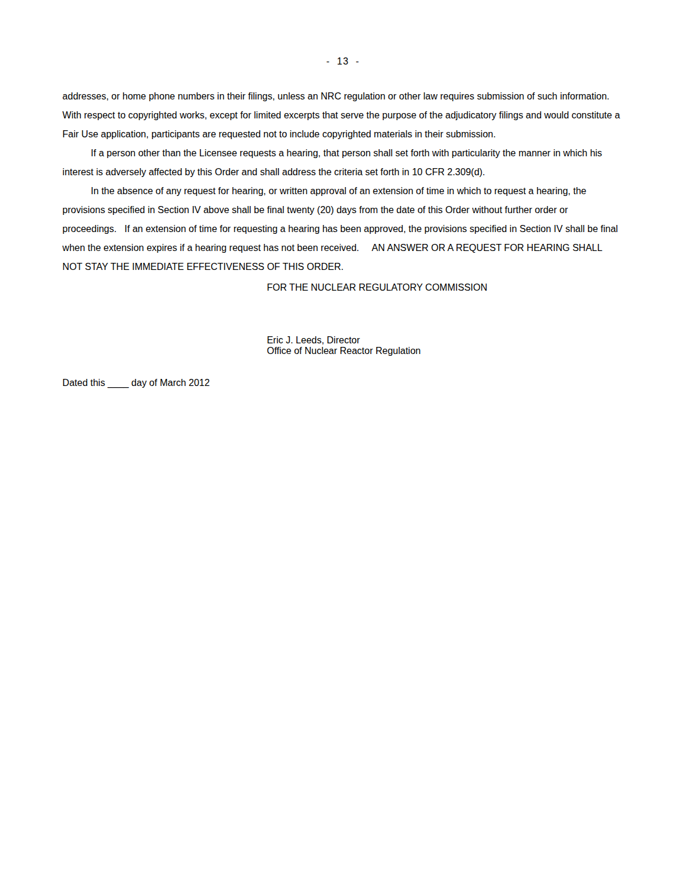- 13 -
addresses, or home phone numbers in their filings, unless an NRC regulation or other law requires submission of such information. With respect to copyrighted works, except for limited excerpts that serve the purpose of the adjudicatory filings and would constitute a Fair Use application, participants are requested not to include copyrighted materials in their submission.
If a person other than the Licensee requests a hearing, that person shall set forth with particularity the manner in which his interest is adversely affected by this Order and shall address the criteria set forth in 10 CFR 2.309(d).
In the absence of any request for hearing, or written approval of an extension of time in which to request a hearing, the provisions specified in Section IV above shall be final twenty (20) days from the date of this Order without further order or proceedings. If an extension of time for requesting a hearing has been approved, the provisions specified in Section IV shall be final when the extension expires if a hearing request has not been received. AN ANSWER OR A REQUEST FOR HEARING SHALL NOT STAY THE IMMEDIATE EFFECTIVENESS OF THIS ORDER.
FOR THE NUCLEAR REGULATORY COMMISSION
Eric J. Leeds, Director
Office of Nuclear Reactor Regulation
Dated this ____ day of March 2012